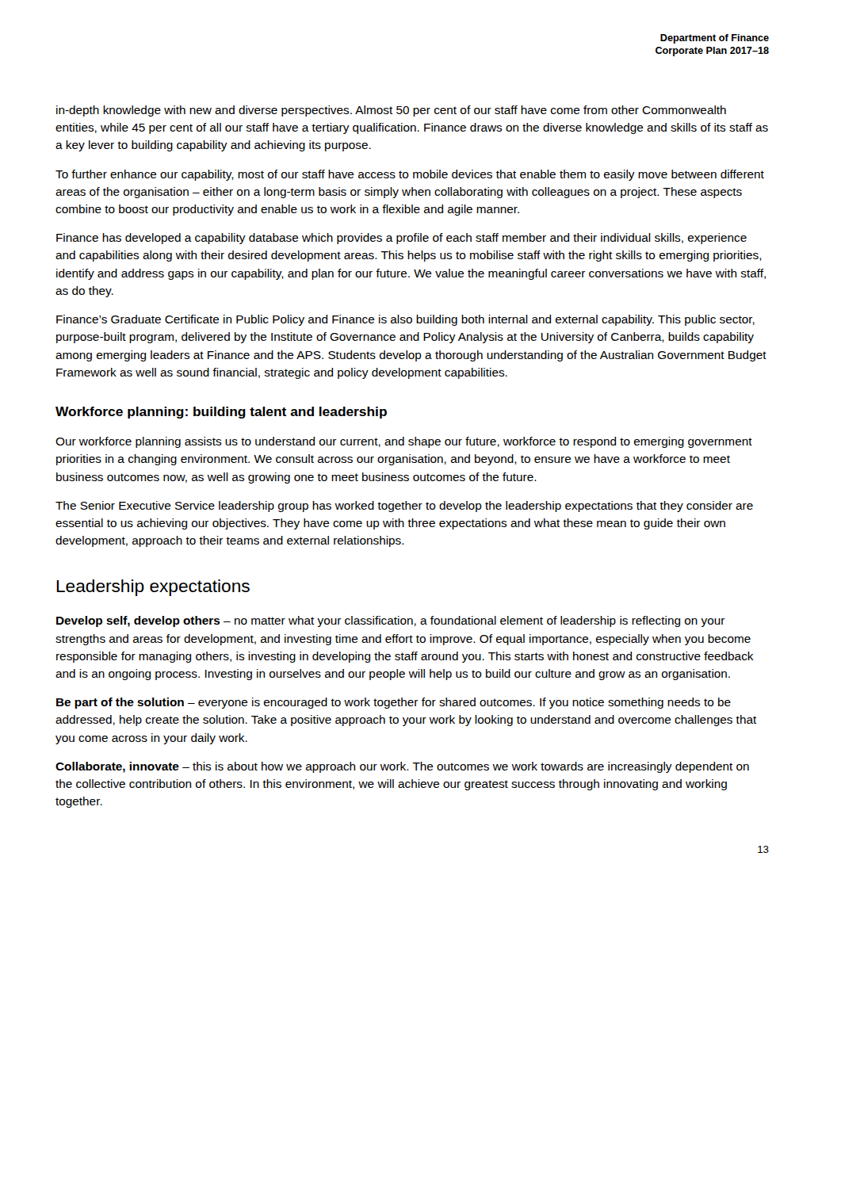Department of Finance
Corporate Plan 2017–18
in-depth knowledge with new and diverse perspectives. Almost 50 per cent of our staff have come from other Commonwealth entities, while 45 per cent of all our staff have a tertiary qualification. Finance draws on the diverse knowledge and skills of its staff as a key lever to building capability and achieving its purpose.
To further enhance our capability, most of our staff have access to mobile devices that enable them to easily move between different areas of the organisation – either on a long-term basis or simply when collaborating with colleagues on a project. These aspects combine to boost our productivity and enable us to work in a flexible and agile manner.
Finance has developed a capability database which provides a profile of each staff member and their individual skills, experience and capabilities along with their desired development areas. This helps us to mobilise staff with the right skills to emerging priorities, identify and address gaps in our capability, and plan for our future. We value the meaningful career conversations we have with staff, as do they.
Finance’s Graduate Certificate in Public Policy and Finance is also building both internal and external capability. This public sector, purpose-built program, delivered by the Institute of Governance and Policy Analysis at the University of Canberra, builds capability among emerging leaders at Finance and the APS. Students develop a thorough understanding of the Australian Government Budget Framework as well as sound financial, strategic and policy development capabilities.
Workforce planning: building talent and leadership
Our workforce planning assists us to understand our current, and shape our future, workforce to respond to emerging government priorities in a changing environment. We consult across our organisation, and beyond, to ensure we have a workforce to meet business outcomes now, as well as growing one to meet business outcomes of the future.
The Senior Executive Service leadership group has worked together to develop the leadership expectations that they consider are essential to us achieving our objectives. They have come up with three expectations and what these mean to guide their own development, approach to their teams and external relationships.
Leadership expectations
Develop self, develop others – no matter what your classification, a foundational element of leadership is reflecting on your strengths and areas for development, and investing time and effort to improve. Of equal importance, especially when you become responsible for managing others, is investing in developing the staff around you. This starts with honest and constructive feedback and is an ongoing process. Investing in ourselves and our people will help us to build our culture and grow as an organisation.
Be part of the solution – everyone is encouraged to work together for shared outcomes. If you notice something needs to be addressed, help create the solution. Take a positive approach to your work by looking to understand and overcome challenges that you come across in your daily work.
Collaborate, innovate – this is about how we approach our work. The outcomes we work towards are increasingly dependent on the collective contribution of others. In this environment, we will achieve our greatest success through innovating and working together.
13